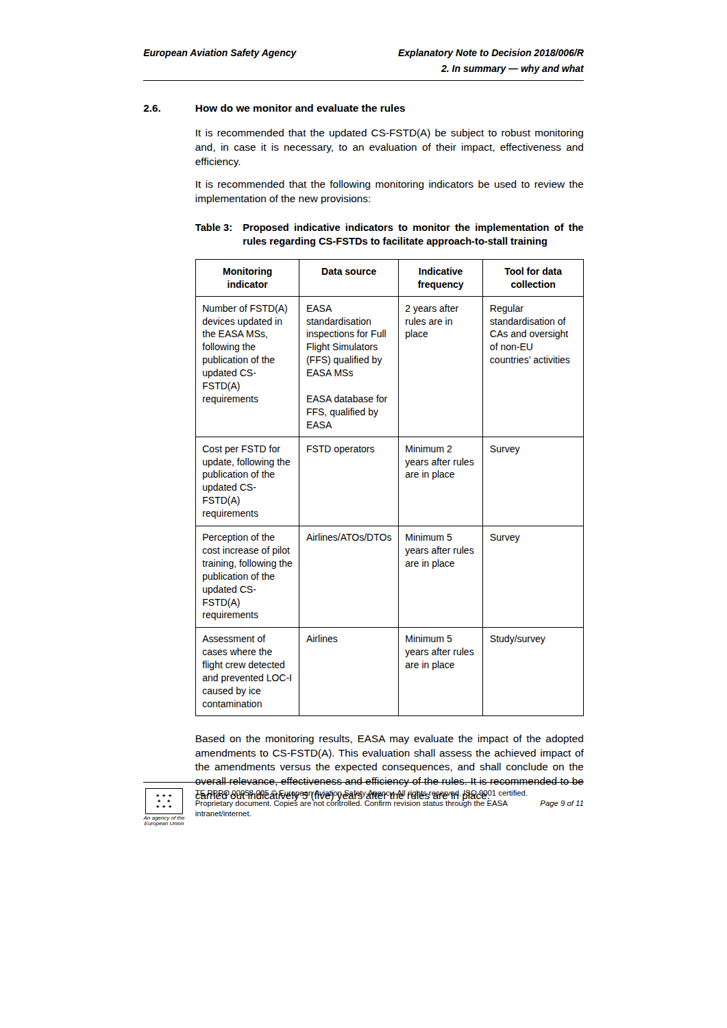European Aviation Safety Agency
Explanatory Note to Decision 2018/006/R
2. In summary — why and what
2.6. How do we monitor and evaluate the rules
It is recommended that the updated CS-FSTD(A) be subject to robust monitoring and, in case it is necessary, to an evaluation of their impact, effectiveness and efficiency.
It is recommended that the following monitoring indicators be used to review the implementation of the new provisions:
Table 3: Proposed indicative indicators to monitor the implementation of the rules regarding CS-FSTDs to facilitate approach-to-stall training
| Monitoring indicator | Data source | Indicative frequency | Tool for data collection |
| --- | --- | --- | --- |
| Number of FSTD(A) devices updated in the EASA MSs, following the publication of the updated CS-FSTD(A) requirements | EASA standardisation inspections for Full Flight Simulators (FFS) qualified by EASA MSs EASA database for FFS, qualified by EASA | 2 years after rules are in place | Regular standardisation of CAs and oversight of non-EU countries’ activities |
| Cost per FSTD for update, following the publication of the updated CS-FSTD(A) requirements | FSTD operators | Minimum 2 years after rules are in place | Survey |
| Perception of the cost increase of pilot training, following the publication of the updated CS-FSTD(A) requirements | Airlines/ATOs/DTOs | Minimum 5 years after rules are in place | Survey |
| Assessment of cases where the flight crew detected and prevented LOC-I caused by ice contamination | Airlines | Minimum 5 years after rules are in place | Study/survey |
Based on the monitoring results, EASA may evaluate the impact of the adopted amendments to CS-FSTD(A). This evaluation shall assess the achieved impact of the amendments versus the expected consequences, and shall conclude on the overall relevance, effectiveness and efficiency of the rules. It is recommended to be carried out indicatively 5 (five) years after the rules are in place.
★ ★ ★
★ ★
★ ★ ★
An agency of the European Union
TE.RPRO.00058-005 © European Aviation Safety Agency. All rights reserved. ISO 9001 certified.
Proprietary document. Copies are not controlled. Confirm revision status through the EASA intranet/internet. Page 9 of 11